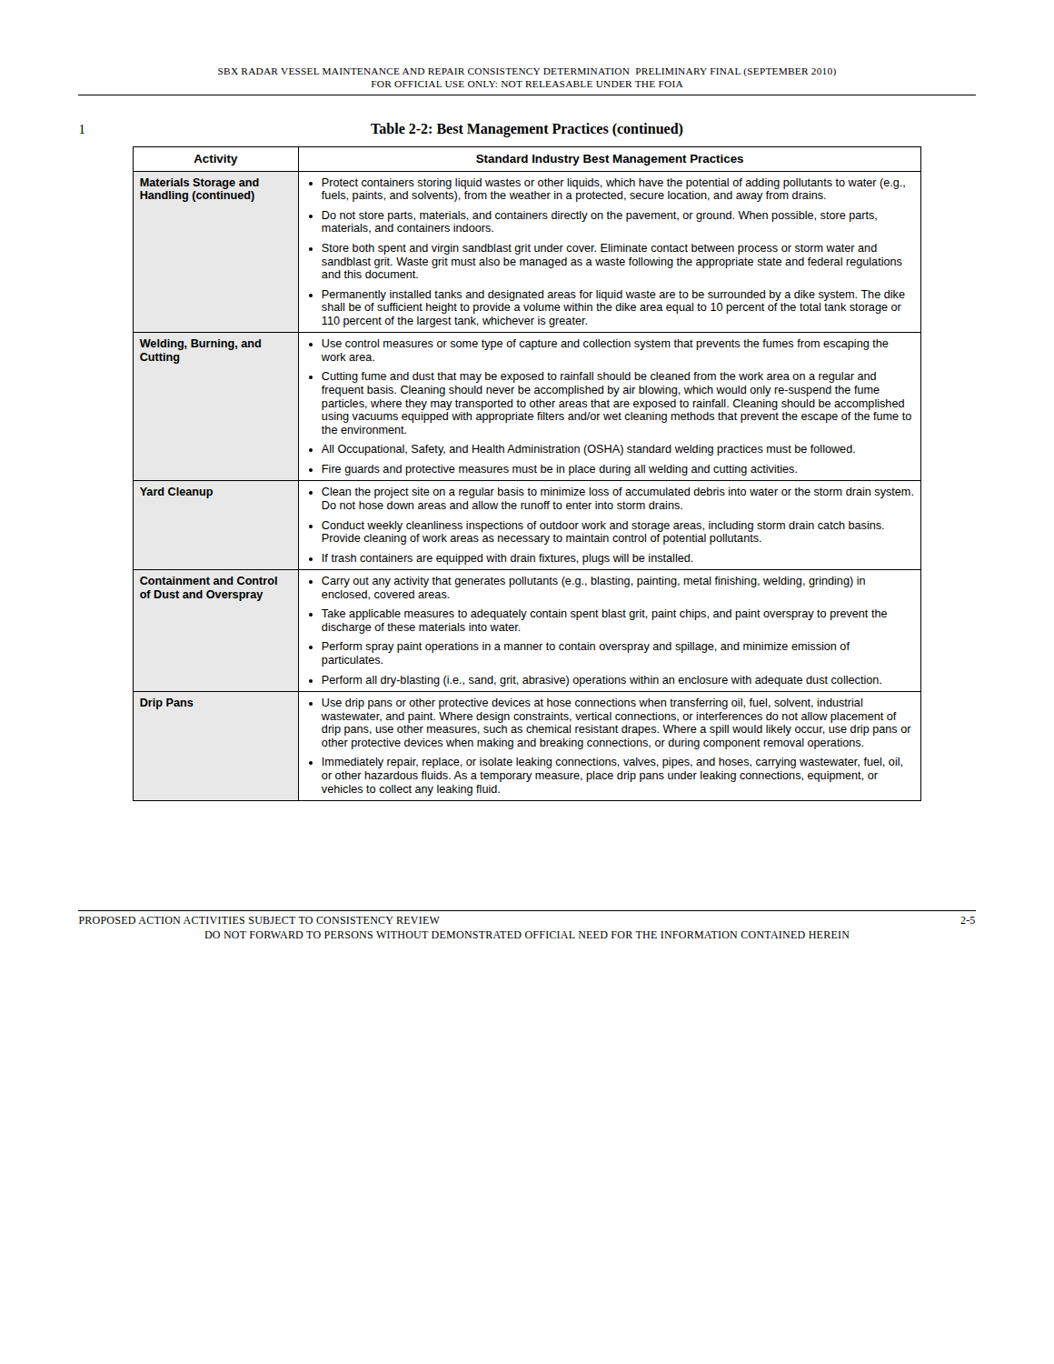SBX RADAR VESSEL MAINTENANCE AND REPAIR CONSISTENCY DETERMINATION PRELIMINARY FINAL (SEPTEMBER 2010)
FOR OFFICIAL USE ONLY: NOT RELEASABLE UNDER THE FOIA
1
Table 2-2: Best Management Practices (continued)
| Activity | Standard Industry Best Management Practices |
| --- | --- |
| Materials Storage and Handling (continued) | Protect containers storing liquid wastes or other liquids, which have the potential of adding pollutants to water (e.g., fuels, paints, and solvents), from the weather in a protected, secure location, and away from drains. Do not store parts, materials, and containers directly on the pavement, or ground. When possible, store parts, materials, and containers indoors. Store both spent and virgin sandblast grit under cover. Eliminate contact between process or storm water and sandblast grit. Waste grit must also be managed as a waste following the appropriate state and federal regulations and this document. Permanently installed tanks and designated areas for liquid waste are to be surrounded by a dike system. The dike shall be of sufficient height to provide a volume within the dike area equal to 10 percent of the total tank storage or 110 percent of the largest tank, whichever is greater. |
| Welding, Burning, and Cutting | Use control measures or some type of capture and collection system that prevents the fumes from escaping the work area. Cutting fume and dust that may be exposed to rainfall should be cleaned from the work area on a regular and frequent basis. Cleaning should never be accomplished by air blowing, which would only re-suspend the fume particles, where they may transported to other areas that are exposed to rainfall. Cleaning should be accomplished using vacuums equipped with appropriate filters and/or wet cleaning methods that prevent the escape of the fume to the environment. All Occupational, Safety, and Health Administration (OSHA) standard welding practices must be followed. Fire guards and protective measures must be in place during all welding and cutting activities. |
| Yard Cleanup | Clean the project site on a regular basis to minimize loss of accumulated debris into water or the storm drain system. Do not hose down areas and allow the runoff to enter into storm drains. Conduct weekly cleanliness inspections of outdoor work and storage areas, including storm drain catch basins. Provide cleaning of work areas as necessary to maintain control of potential pollutants. If trash containers are equipped with drain fixtures, plugs will be installed. |
| Containment and Control of Dust and Overspray | Carry out any activity that generates pollutants (e.g., blasting, painting, metal finishing, welding, grinding) in enclosed, covered areas. Take applicable measures to adequately contain spent blast grit, paint chips, and paint overspray to prevent the discharge of these materials into water. Perform spray paint operations in a manner to contain overspray and spillage, and minimize emission of particulates. Perform all dry-blasting (i.e., sand, grit, abrasive) operations within an enclosure with adequate dust collection. |
| Drip Pans | Use drip pans or other protective devices at hose connections when transferring oil, fuel, solvent, industrial wastewater, and paint. Where design constraints, vertical connections, or interferences do not allow placement of drip pans, use other measures, such as chemical resistant drapes. Where a spill would likely occur, use drip pans or other protective devices when making and breaking connections, or during component removal operations. Immediately repair, replace, or isolate leaking connections, valves, pipes, and hoses, carrying wastewater, fuel, oil, or other hazardous fluids. As a temporary measure, place drip pans under leaking connections, equipment, or vehicles to collect any leaking fluid. |
PROPOSED ACTION ACTIVITIES SUBJECT TO CONSISTENCY REVIEW 2-5
DO NOT FORWARD TO PERSONS WITHOUT DEMONSTRATED OFFICIAL NEED FOR THE INFORMATION CONTAINED HEREIN